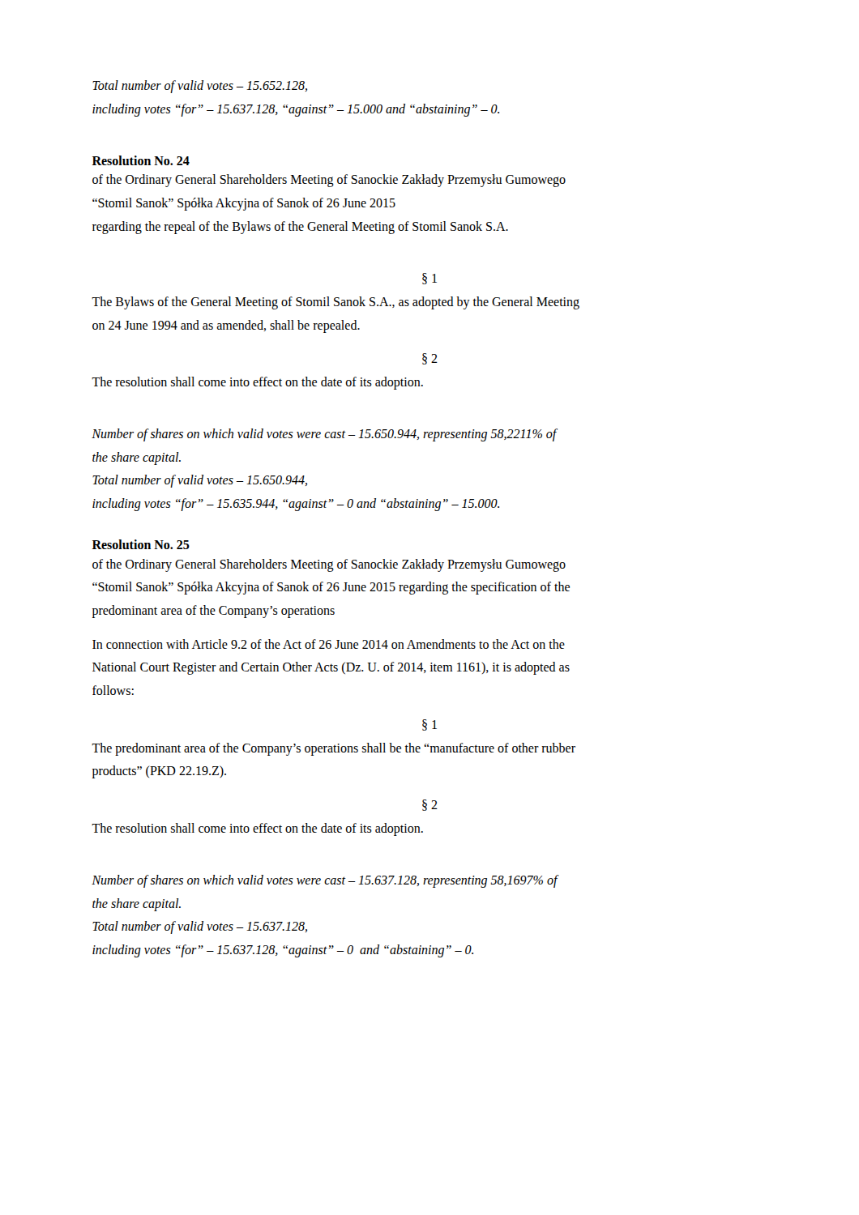Total number of valid votes – 15.652.128,
including votes “for” – 15.637.128, “against” – 15.000 and “abstaining” – 0.
Resolution No. 24
of the Ordinary General Shareholders Meeting of Sanockie Zakłady Przemysłu Gumowego
“Stomil Sanok” Spółka Akcyjna of Sanok of 26 June 2015
regarding the repeal of the Bylaws of the General Meeting of Stomil Sanok S.A.
§ 1
The Bylaws of the General Meeting of Stomil Sanok S.A., as adopted by the General Meeting
on 24 June 1994 and as amended, shall be repealed.
§ 2
The resolution shall come into effect on the date of its adoption.
Number of shares on which valid votes were cast – 15.650.944, representing 58,2211% of
the share capital.
Total number of valid votes – 15.650.944,
including votes “for” – 15.635.944, “against” – 0 and “abstaining” – 15.000.
Resolution No. 25
of the Ordinary General Shareholders Meeting of Sanockie Zakłady Przemysłu Gumowego
“Stomil Sanok” Spółka Akcyjna of Sanok of 26 June 2015 regarding the specification of the
predominant area of the Company’s operations
In connection with Article 9.2 of the Act of 26 June 2014 on Amendments to the Act on the
National Court Register and Certain Other Acts (Dz. U. of 2014, item 1161), it is adopted as
follows:
§ 1
The predominant area of the Company’s operations shall be the “manufacture of other rubber
products” (PKD 22.19.Z).
§ 2
The resolution shall come into effect on the date of its adoption.
Number of shares on which valid votes were cast – 15.637.128, representing 58,1697% of
the share capital.
Total number of valid votes – 15.637.128,
including votes “for” – 15.637.128, “against” – 0 and “abstaining” – 0.